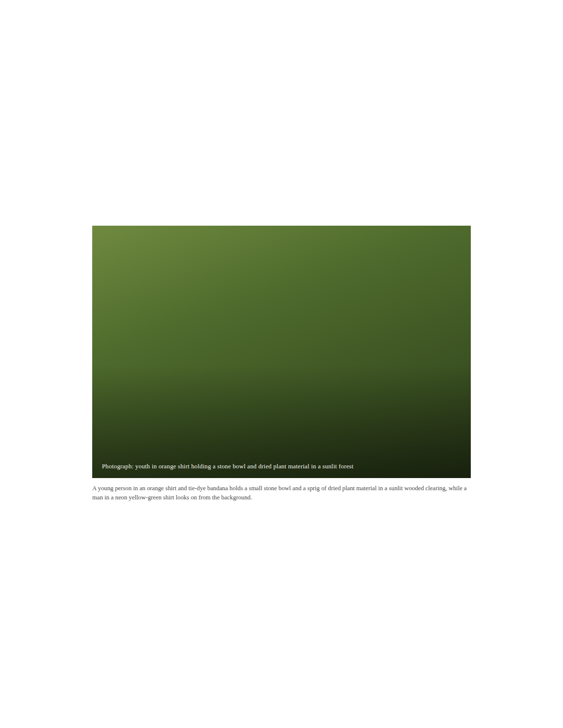Photograph: youth in orange shirt holding a stone bowl and dried plant material in a sunlit forest
Image description: A young person in an orange shirt and tie-dye bandana holds a small stone bowl and a sprig of dried plant material in a sunlit wooded clearing, while a man in a neon yellow-green shirt looks on from the background.